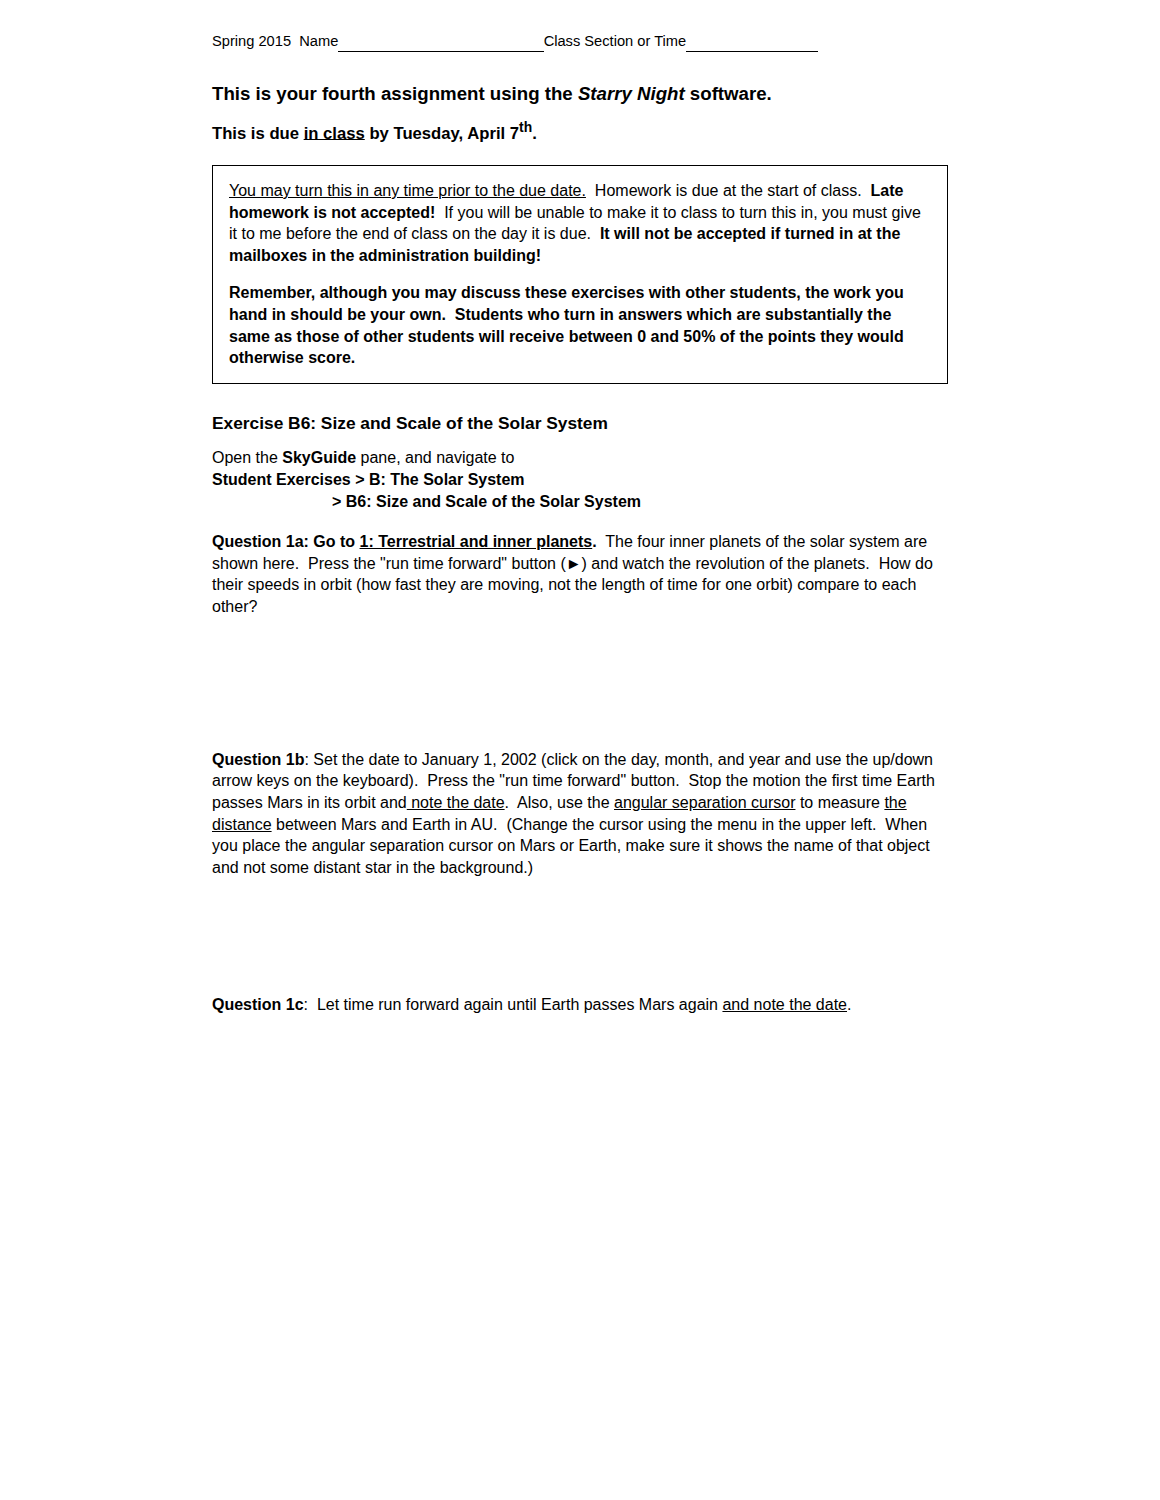Spring 2015 Name Class Section or Time
This is your fourth assignment using the Starry Night software.
This is due in class by Tuesday, April 7th.
You may turn this in any time prior to the due date. Homework is due at the start of class. Late homework is not accepted! If you will be unable to make it to class to turn this in, you must give it to me before the end of class on the day it is due. It will not be accepted if turned in at the mailboxes in the administration building!
Remember, although you may discuss these exercises with other students, the work you hand in should be your own. Students who turn in answers which are substantially the same as those of other students will receive between 0 and 50% of the points they would otherwise score.
Exercise B6: Size and Scale of the Solar System
Open the SkyGuide pane, and navigate to
Student Exercises > B: The Solar System > B6: Size and Scale of the Solar System
Question 1a: Go to 1: Terrestrial and inner planets. The four inner planets of the solar system are shown here. Press the "run time forward" button (►) and watch the revolution of the planets. How do their speeds in orbit (how fast they are moving, not the length of time for one orbit) compare to each other?
Question 1b: Set the date to January 1, 2002 (click on the day, month, and year and use the up/down arrow keys on the keyboard). Press the "run time forward" button. Stop the motion the first time Earth passes Mars in its orbit and note the date. Also, use the angular separation cursor to measure the distance between Mars and Earth in AU. (Change the cursor using the menu in the upper left. When you place the angular separation cursor on Mars or Earth, make sure it shows the name of that object and not some distant star in the background.)
Question 1c: Let time run forward again until Earth passes Mars again and note the date.